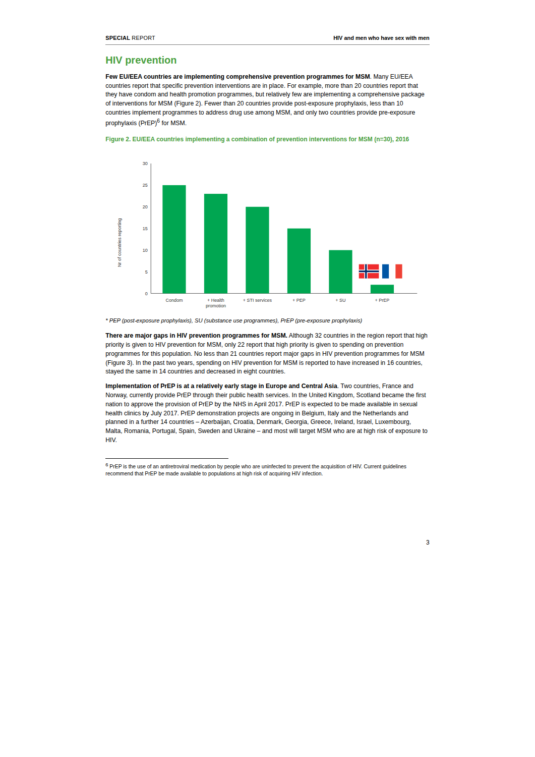SPECIAL REPORT
HIV and men who have sex with men
HIV prevention
Few EU/EEA countries are implementing comprehensive prevention programmes for MSM. Many EU/EEA countries report that specific prevention interventions are in place. For example, more than 20 countries report that they have condom and health promotion programmes, but relatively few are implementing a comprehensive package of interventions for MSM (Figure 2). Fewer than 20 countries provide post-exposure prophylaxis, less than 10 countries implement programmes to address drug use among MSM, and only two countries provide pre-exposure prophylaxis (PrEP)6 for MSM.
Figure 2. EU/EEA countries implementing a combination of prevention interventions for MSM (n=30), 2016
Nr of countries reporting 30 25 20 15 10 5 0 Condom + Health promotion + STI services + PEP + SU + PrEP
* PEP (post-exposure prophylaxis), SU (substance use programmes), PrEP (pre-exposure prophylaxis)
There are major gaps in HIV prevention programmes for MSM. Although 32 countries in the region report that high priority is given to HIV prevention for MSM, only 22 report that high priority is given to spending on prevention programmes for this population. No less than 21 countries report major gaps in HIV prevention programmes for MSM (Figure 3). In the past two years, spending on HIV prevention for MSM is reported to have increased in 16 countries, stayed the same in 14 countries and decreased in eight countries.
Implementation of PrEP is at a relatively early stage in Europe and Central Asia. Two countries, France and Norway, currently provide PrEP through their public health services. In the United Kingdom, Scotland became the first nation to approve the provision of PrEP by the NHS in April 2017. PrEP is expected to be made available in sexual health clinics by July 2017. PrEP demonstration projects are ongoing in Belgium, Italy and the Netherlands and planned in a further 14 countries – Azerbaijan, Croatia, Denmark, Georgia, Greece, Ireland, Israel, Luxembourg, Malta, Romania, Portugal, Spain, Sweden and Ukraine – and most will target MSM who are at high risk of exposure to HIV.
6 PrEP is the use of an antiretroviral medication by people who are uninfected to prevent the acquisition of HIV. Current guidelines recommend that PrEP be made available to populations at high risk of acquiring HIV infection.
3